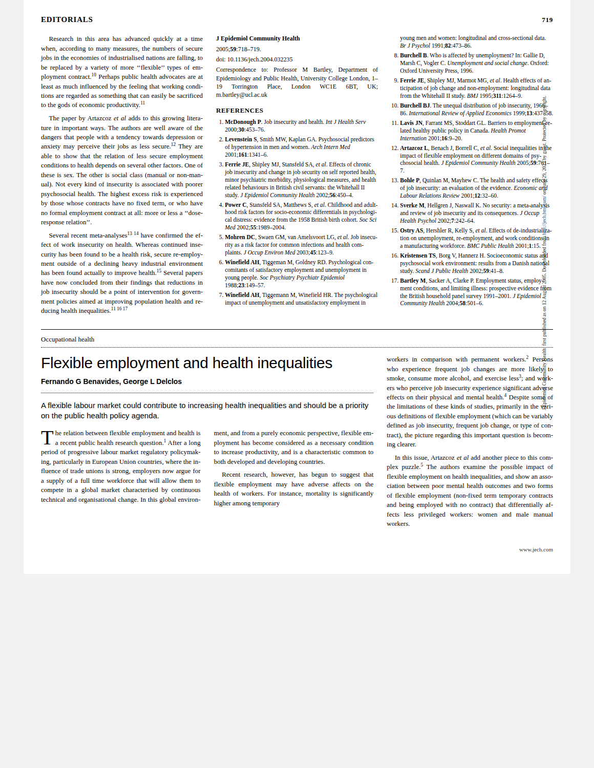EDITORIALS
719
J Epidemiol Community Health: first published as on 12 August 2005. Downloaded from http://jech.bmj.com/ on June 29, 2022 by guest. Protected by copyright.
Research in this area has advanced quickly at a time when, according to many measures, the numbers of secure jobs in the economies of industrialised nations are falling, to be replaced by a variety of more ‘‘flexible’’ types of employment contract.10 Perhaps public health advocates are at least as much influenced by the feeling that working conditions are regarded as something that can easily be sacrificed to the gods of economic productivity.11
The paper by Artazcoz et al adds to this growing literature in important ways. The authors are well aware of the dangers that people with a tendency towards depression or anxiety may perceive their jobs as less secure.12 They are able to show that the relation of less secure employment conditions to health depends on several other factors. One of these is sex. The other is social class (manual or non-manual). Not every kind of insecurity is associated with poorer psychosocial health. The highest excess risk is experienced by those whose contracts have no fixed term, or who have no formal employment contract at all: more or less a ‘‘dose-response relation’’.
Several recent meta-analyses13 14 have confirmed the effect of work insecurity on health. Whereas continued insecurity has been found to be a health risk, secure re-employment outside of a declining heavy industrial environment has been found actually to improve health.15 Several papers have now concluded from their findings that reductions in job insecurity should be a point of intervention for government policies aimed at improving population health and reducing health inequalities.11 16 17
J Epidemiol Community Health
2005;59:718–719.
doi: 10.1136/jech.2004.032235
Correspondence to: Professor M Bartley, Department of Epidemiology and Public Health, University College London, 1–19 Torrington Place, London WC1E 6BT, UK; m.bartley@ucl.ac.uk
REFERENCES
McDonough P. Job insecurity and health. Int J Health Serv 2000;30:453–76.
Levenstein S, Smith MW, Kaplan GA. Psychosocial predictors of hypertension in men and women. Arch Intern Med 2001;161:1341–6.
Ferrie JE, Shipley MJ, Stansfeld SA, et al. Effects of chronic job insecurity and change in job security on self reported health, minor psychiatric morbidity, physiological measures, and health related behaviours in British civil servants: the Whitehall II study. J Epidemiol Community Health 2002;56:450–4.
Power C, Stansfeld SA, Matthews S, et al. Childhood and adulthood risk factors for socio-economic differentials in psychological distress: evidence from the 1958 British birth cohort. Soc Sci Med 2002;55:1989–2004.
Mohren DC, Swaen GM, van Amelsvoort LG, et al. Job insecurity as a risk factor for common infections and health complaints. J Occup Environ Med 2003;45:123–9.
Winefield AH, Tiggeman M, Goldney RD. Psychological concomitants of satisfactory employment and unemployment in young people. Soc Psychiatry Psychiatr Epidemiol 1988;23:149–57.
Winefield AH, Tiggemann M, Winefield HR. The psychological impact of unemployment and unsatisfactory employment in young men and women: longitudinal and cross-sectional data. Br J Psychol 1991;82:473–86.
Burchell B. Who is affected by unemployment? In: Gallie D, Marsh C, Vogler C. Unemployment and social change. Oxford: Oxford University Press, 1996.
Ferrie JE, Shipley MJ, Marmot MG, et al. Health effects of anticipation of job change and non-employment: longitudinal data from the Whitehall II study. BMJ 1995;311:1264–9.
Burchell BJ. The unequal distribution of job insecurity, 1966–86. International Review of Applied Economics 1999;13:437–58.
Lavis JN, Farrant MS, Stoddart GL. Barriers to employment-related healthy public policy in Canada. Health Promot Internation 2001;16:9–20.
Artazcoz L, Benach J, Borrell C, et al. Social inequalities in the impact of flexible employment on different domains of psychosocial health. J Epidemiol Community Health 2005;59:761–7.
Bohle P, Quinlan M, Mayhew C. The health and safety effects of job insecurity: an evaluation of the evidence. Economic and Labour Relations Review 2001;12:32–60.
Sverke M, Hellgren J, Naswall K. No security: a meta-analysis and review of job insecurity and its consequences. J Occup Health Psychol 2002;7:242–64.
Ostry AS, Hershler R, Kelly S, et al. Effects of de-industrialization on unemployment, re-employment, and work conditions in a manufacturing workforce. BMC Public Health 2001;1:15.
Kristensen TS, Borg V, Hannerz H. Socioeconomic status and psychosocial work environment: results from a Danish national study. Scand J Public Health 2002;59:41–8.
Bartley M, Sacker A, Clarke P. Employment status, employment conditions, and limiting illness: prospective evidence from the British household panel survey 1991–2001. J Epidemiol Community Health 2004;58:501–6.
Occupational health
Flexible employment and health inequalities
Fernando G Benavides, George L Delclos
A flexible labour market could contribute to increasing health inequalities and should be a priority on the public health policy agenda.
The relation between flexible employment and health is a recent public health research question.1 After a long period of progressive labour market regulatory policymaking, particularly in European Union countries, where the influence of trade unions is strong, employers now argue for a supply of a full time workforce that will allow them to compete in a global market characterised by continuous technical and organisational change. In this global environment, and from a purely economic perspective, flexible employment has become considered as a necessary condition to increase productivity, and is a characteristic common to both developed and developing countries.
Recent research, however, has begun to suggest that flexible employment may have adverse affects on the health of workers. For instance, mortality is significantly higher among temporary
workers in comparison with permanent workers.2 Persons who experience frequent job changes are more likely to smoke, consume more alcohol, and exercise less3; and workers who perceive job insecurity experience significant adverse effects on their physical and mental health.4 Despite some of the limitations of these kinds of studies, primarily in the various definitions of flexible employment (which can be variably defined as job insecurity, frequent job change, or type of contract), the picture regarding this important question is becoming clearer.
In this issue, Artazcoz et al add another piece to this complex puzzle.5 The authors examine the possible impact of flexible employment on health inequalities, and show an association between poor mental health outcomes and two forms of flexible employment (non-fixed term temporary contracts and being employed with no contract) that differentially affects less privileged workers: women and male manual workers.
www.jech.com